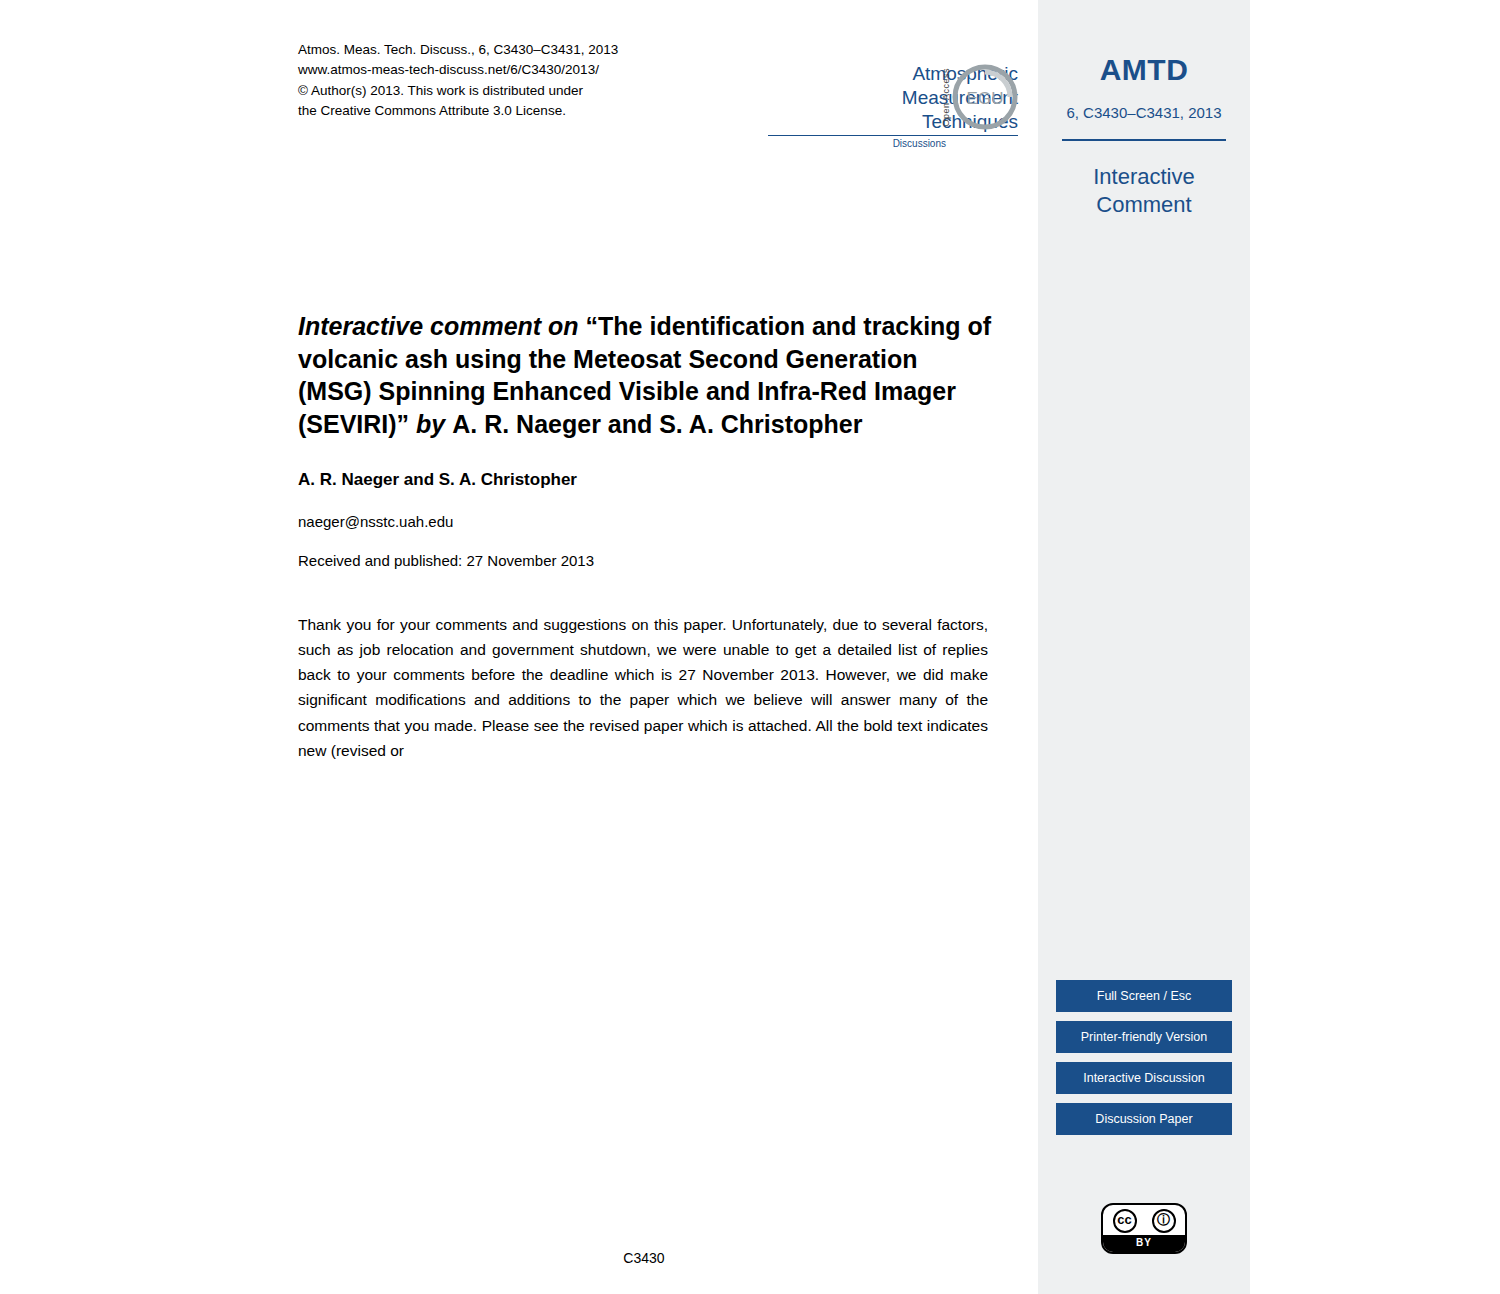AMTD
6, C3430–C3431, 2013
Interactive
Comment
Full Screen / Esc Printer-friendly Version Interactive Discussion Discussion Paper
cc ⓘ
BY
Atmos. Meas. Tech. Discuss., 6, C3430–C3431, 2013
www.atmos-meas-tech-discuss.net/6/C3430/2013/
© Author(s) 2013. This work is distributed under
the Creative Commons Attribute 3.0 License.
Open Access
EGU
Atmospheric
Measurement
Techniques
Discussions
Interactive comment on “The identification and tracking of volcanic ash using the Meteosat Second Generation (MSG) Spinning Enhanced Visible and Infra-Red Imager (SEVIRI)” by A. R. Naeger and S. A. Christopher
A. R. Naeger and S. A. Christopher
naeger@nsstc.uah.edu
Received and published: 27 November 2013
Thank you for your comments and suggestions on this paper. Unfortunately, due to several factors, such as job relocation and government shutdown, we were unable to get a detailed list of replies back to your comments before the deadline which is 27 November 2013. However, we did make significant modifications and additions to the paper which we believe will answer many of the comments that you made. Please see the revised paper which is attached. All the bold text indicates new (revised or
C3430